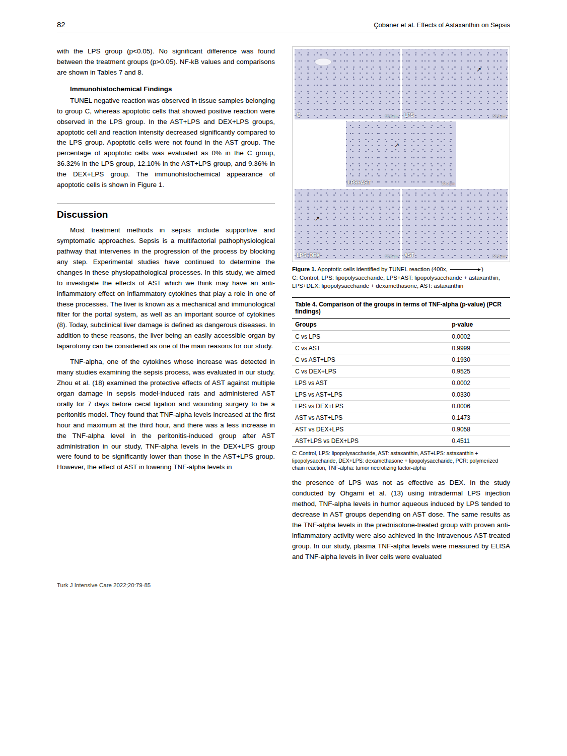82
Çobaner et al. Effects of Astaxanthin on Sepsis
with the LPS group (p<0.05). No significant difference was found between the treatment groups (p>0.05). NF-kB values and comparisons are shown in Tables 7 and 8.
Immunohistochemical Findings
TUNEL negative reaction was observed in tissue samples belonging to group C, whereas apoptotic cells that showed positive reaction were observed in the LPS group. In the AST+LPS and DEX+LPS groups, apoptotic cell and reaction intensity decreased significantly compared to the LPS group. Apoptotic cells were not found in the AST group. The percentage of apoptotic cells was evaluated as 0% in the C group, 36.32% in the LPS group, 12.10% in the AST+LPS group, and 9.36% in the DEX+LPS group. The immunohistochemical appearance of apoptotic cells is shown in Figure 1.
Discussion
Most treatment methods in sepsis include supportive and symptomatic approaches. Sepsis is a multifactorial pathophysiological pathway that intervenes in the progression of the process by blocking any step. Experimental studies have continued to determine the changes in these physiopathological processes. In this study, we aimed to investigate the effects of AST which we think may have an anti-inflammatory effect on inflammatory cytokines that play a role in one of these processes. The liver is known as a mechanical and immunological filter for the portal system, as well as an important source of cytokines (8). Today, subclinical liver damage is defined as dangerous diseases. In addition to these reasons, the liver being an easily accessible organ by laparotomy can be considered as one of the main reasons for our study.
TNF-alpha, one of the cytokines whose increase was detected in many studies examining the sepsis process, was evaluated in our study. Zhou et al. (18) examined the protective effects of AST against multiple organ damage in sepsis model-induced rats and administered AST orally for 7 days before cecal ligation and wounding surgery to be a peritonitis model. They found that TNF-alpha levels increased at the first hour and maximum at the third hour, and there was a less increase in the TNF-alpha level in the peritonitis-induced group after AST administration in our study, TNF-alpha levels in the DEX+LPS group were found to be significantly lower than those in the AST+LPS group. However, the effect of AST in lowering TNF-alpha levels in
C
50.0 µm
↗
LPS
50.0 µm
↗
LPS+AST
50.0 µm
↗
LPS+DEX
50.0 µm
AST
50.0 µm
Figure 1. Apoptotic cells identified by TUNEL reaction (400x, )
C: Control, LPS: lipopolysaccharide, LPS+AST: lipopolysaccharide + astaxanthin, LPS+DEX: lipopolysaccharide + dexamethasone, AST: astaxanthin
Table 4. Comparison of the groups in terms of TNF-alpha (p-value) (PCR findings)
| Groups | p-value |
| --- | --- |
| C vs LPS | 0.0002 |
| C vs AST | 0.9999 |
| C vs AST+LPS | 0.1930 |
| C vs DEX+LPS | 0.9525 |
| LPS vs AST | 0.0002 |
| LPS vs AST+LPS | 0.0330 |
| LPS vs DEX+LPS | 0.0006 |
| AST vs AST+LPS | 0.1473 |
| AST vs DEX+LPS | 0.9058 |
| AST+LPS vs DEX+LPS | 0.4511 |
C: Control, LPS: lipopolysaccharide, AST: astaxanthin, AST+LPS: astaxanthin + lipopolysaccharide, DEX+LPS: dexamethasone + lipopolysaccharide, PCR: polymerized chain reaction, TNF-alpha: tumor necrotizing factor-alpha
the presence of LPS was not as effective as DEX. In the study conducted by Ohgami et al. (13) using intradermal LPS injection method, TNF-alpha levels in humor aqueous induced by LPS tended to decrease in AST groups depending on AST dose. The same results as the TNF-alpha levels in the prednisolone-treated group with proven anti-inflammatory activity were also achieved in the intravenous AST-treated group. In our study, plasma TNF-alpha levels were measured by ELISA and TNF-alpha levels in liver cells were evaluated
Turk J Intensive Care 2022;20:79-85